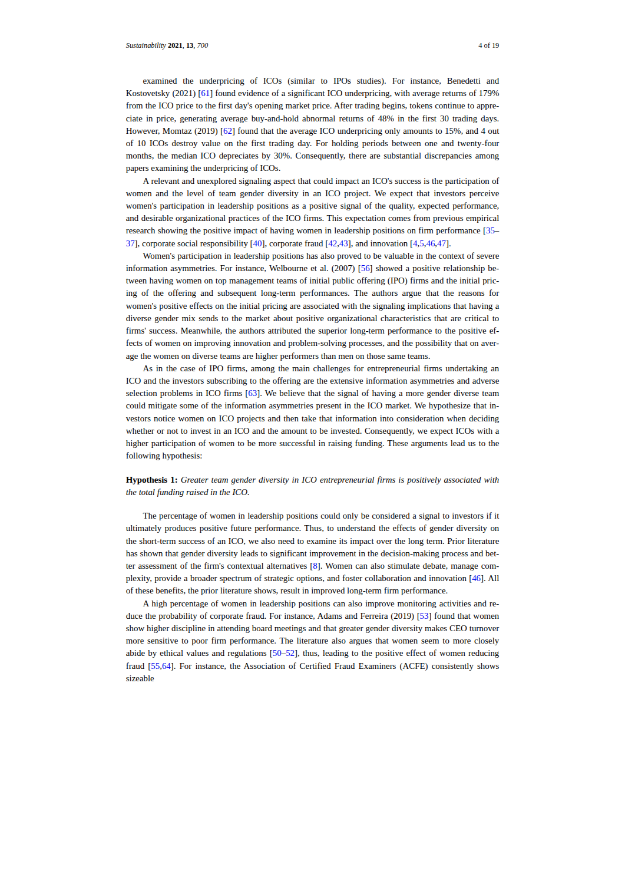Sustainability 2021, 13, 700
4 of 19
examined the underpricing of ICOs (similar to IPOs studies). For instance, Benedetti and Kostovetsky (2021) [61] found evidence of a significant ICO underpricing, with average returns of 179% from the ICO price to the first day's opening market price. After trading begins, tokens continue to appreciate in price, generating average buy-and-hold abnormal returns of 48% in the first 30 trading days. However, Momtaz (2019) [62] found that the average ICO underpricing only amounts to 15%, and 4 out of 10 ICOs destroy value on the first trading day. For holding periods between one and twenty-four months, the median ICO depreciates by 30%. Consequently, there are substantial discrepancies among papers examining the underpricing of ICOs.
A relevant and unexplored signaling aspect that could impact an ICO's success is the participation of women and the level of team gender diversity in an ICO project. We expect that investors perceive women's participation in leadership positions as a positive signal of the quality, expected performance, and desirable organizational practices of the ICO firms. This expectation comes from previous empirical research showing the positive impact of having women in leadership positions on firm performance [35–37], corporate social responsibility [40], corporate fraud [42,43], and innovation [4,5,46,47].
Women's participation in leadership positions has also proved to be valuable in the context of severe information asymmetries. For instance, Welbourne et al. (2007) [56] showed a positive relationship between having women on top management teams of initial public offering (IPO) firms and the initial pricing of the offering and subsequent long-term performances. The authors argue that the reasons for women's positive effects on the initial pricing are associated with the signaling implications that having a diverse gender mix sends to the market about positive organizational characteristics that are critical to firms' success. Meanwhile, the authors attributed the superior long-term performance to the positive effects of women on improving innovation and problem-solving processes, and the possibility that on average the women on diverse teams are higher performers than men on those same teams.
As in the case of IPO firms, among the main challenges for entrepreneurial firms undertaking an ICO and the investors subscribing to the offering are the extensive information asymmetries and adverse selection problems in ICO firms [63]. We believe that the signal of having a more gender diverse team could mitigate some of the information asymmetries present in the ICO market. We hypothesize that investors notice women on ICO projects and then take that information into consideration when deciding whether or not to invest in an ICO and the amount to be invested. Consequently, we expect ICOs with a higher participation of women to be more successful in raising funding. These arguments lead us to the following hypothesis:
Hypothesis 1: Greater team gender diversity in ICO entrepreneurial firms is positively associated with the total funding raised in the ICO.
The percentage of women in leadership positions could only be considered a signal to investors if it ultimately produces positive future performance. Thus, to understand the effects of gender diversity on the short-term success of an ICO, we also need to examine its impact over the long term. Prior literature has shown that gender diversity leads to significant improvement in the decision-making process and better assessment of the firm's contextual alternatives [8]. Women can also stimulate debate, manage complexity, provide a broader spectrum of strategic options, and foster collaboration and innovation [46]. All of these benefits, the prior literature shows, result in improved long-term firm performance.
A high percentage of women in leadership positions can also improve monitoring activities and reduce the probability of corporate fraud. For instance, Adams and Ferreira (2019) [53] found that women show higher discipline in attending board meetings and that greater gender diversity makes CEO turnover more sensitive to poor firm performance. The literature also argues that women seem to more closely abide by ethical values and regulations [50–52], thus, leading to the positive effect of women reducing fraud [55,64]. For instance, the Association of Certified Fraud Examiners (ACFE) consistently shows sizeable